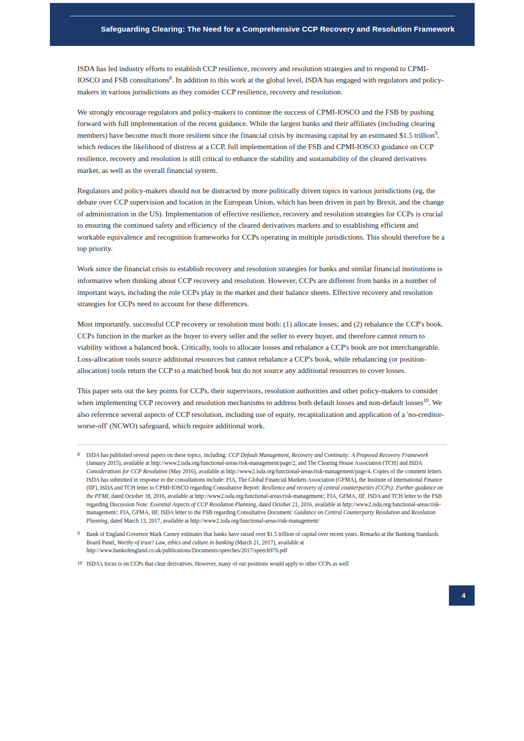Safeguarding Clearing: The Need for a Comprehensive CCP Recovery and Resolution Framework
ISDA has led industry efforts to establish CCP resilience, recovery and resolution strategies and to respond to CPMI-IOSCO and FSB consultations8. In addition to this work at the global level, ISDA has engaged with regulators and policy-makers in various jurisdictions as they consider CCP resilience, recovery and resolution.
We strongly encourage regulators and policy-makers to continue the success of CPMI-IOSCO and the FSB by pushing forward with full implementation of the recent guidance. While the largest banks and their affiliates (including clearing members) have become much more resilient since the financial crisis by increasing capital by an estimated $1.5 trillion9, which reduces the likelihood of distress at a CCP, full implementation of the FSB and CPMI-IOSCO guidance on CCP resilience, recovery and resolution is still critical to enhance the stability and sustainability of the cleared derivatives market, as well as the overall financial system.
Regulators and policy-makers should not be distracted by more politically driven topics in various jurisdictions (eg, the debate over CCP supervision and location in the European Union, which has been driven in part by Brexit, and the change of administration in the US). Implementation of effective resilience, recovery and resolution strategies for CCPs is crucial to ensuring the continued safety and efficiency of the cleared derivatives markets and to establishing efficient and workable equivalence and recognition frameworks for CCPs operating in multiple jurisdictions. This should therefore be a top priority.
Work since the financial crisis to establish recovery and resolution strategies for banks and similar financial institutions is informative when thinking about CCP recovery and resolution. However, CCPs are different from banks in a number of important ways, including the role CCPs play in the market and their balance sheets. Effective recovery and resolution strategies for CCPs need to account for these differences.
Most importantly, successful CCP recovery or resolution must both: (1) allocate losses; and (2) rebalance the CCP's book. CCPs function in the market as the buyer to every seller and the seller to every buyer, and therefore cannot return to viability without a balanced book. Critically, tools to allocate losses and rebalance a CCP's book are not interchangeable. Loss-allocation tools source additional resources but cannot rebalance a CCP's book, while rebalancing (or position-allocation) tools return the CCP to a matched book but do not source any additional resources to cover losses.
This paper sets out the key points for CCPs, their supervisors, resolution authorities and other policy-makers to consider when implementing CCP recovery and resolution mechanisms to address both default losses and non-default losses10. We also reference several aspects of CCP resolution, including use of equity, recapitalization and application of a 'no-creditor-worse-off' (NCWO) safeguard, which require additional work.
8 ISDA has published several papers on these topics, including: CCP Default Management, Recovery and Continuity: A Proposed Recovery Framework (January 2015), available at http://www2.isda.org/functional-areas/risk-management/page/2, and The Clearing House Association (TCH) and ISDA Considerations for CCP Resolution (May 2016), available at http://www2.isda.org/functional-areas/risk-management/page/4. Copies of the comment letters ISDA has submitted in response to the consultations include: FIA, The Global Financial Markets Association (GFMA), the Institute of International Finance (IIF), ISDA and TCH letter to CPMI-IOSCO regarding Consultative Report: Resilience and recovery of central counterparties (CCPs): Further guidance on the PFMI, dated October 18, 2016, available at http://www2.isda.org/functional-areas/risk-management/; FIA, GFMA, IIF, ISDA and TCH letter to the FSB regarding Discussion Note: Essential Aspects of CCP Resolution Planning, dated October 21, 2016, available at http://www2.isda.org/functional-areas/risk-management/; FIA, GFMA, IIF, ISDA letter to the FSB regarding Consultative Document: Guidance on Central Counterparty Resolution and Resolution Planning, dated March 13, 2017, available at http://www2.isda.org/functional-areas/risk-management/
9 Bank of England Governor Mark Carney estimates that banks have raised over $1.5 trillion of capital over recent years. Remarks at the Banking Standards Board Panel, Worthy of trust? Law, ethics and culture in banking (March 21, 2017), available at http://www.bankofengland.co.uk/publications/Documents/speeches/2017/speech970.pdf
10 ISDA's focus is on CCPs that clear derivatives. However, many of our positions would apply to other CCPs as well
4